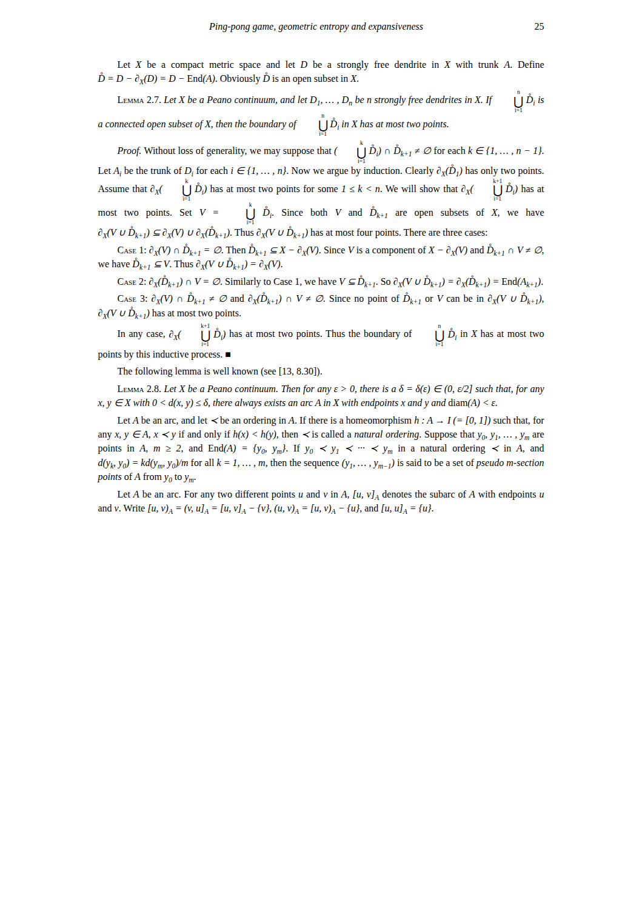Ping-pong game, geometric entropy and expansiveness 25
Let X be a compact metric space and let D be a strongly free dendrite in X with trunk A. Define D̊ = D − ∂X(D) = D − End(A). Obviously D̊ is an open subset in X.
Lemma 2.7. Let X be a Peano continuum, and let D1, … , Dn be n strongly free dendrites in X. If n⋃i=1 D̊i is a connected open subset of X, then the boundary of n⋃i=1 D̊i in X has at most two points.
Proof. Without loss of generality, we may suppose that (k⋃i=1 D̊i) ∩ D̊k+1 ≠ ∅ for each k ∈ {1, … , n − 1}. Let Ai be the trunk of Di for each i ∈ {1, … , n}. Now we argue by induction. Clearly ∂X(D̊1) has only two points. Assume that ∂X(k⋃i=1 D̊i) has at most two points for some 1 ≤ k < n. We will show that ∂X(k+1⋃i=1 D̊i) has at most two points. Set V = k⋃i=1 D̊i. Since both V and D̊k+1 are open subsets of X, we have ∂X(V ∪ D̊k+1) ⊆ ∂X(V) ∪ ∂X(D̊k+1). Thus ∂X(V ∪ D̊k+1) has at most four points. There are three cases:
Case 1: ∂X(V) ∩ D̊k+1 = ∅. Then D̊k+1 ⊆ X − ∂X(V). Since V is a component of X − ∂X(V) and D̊k+1 ∩ V ≠ ∅, we have D̊k+1 ⊆ V. Thus ∂X(V ∪ D̊k+1) = ∂X(V).
Case 2: ∂X(D̊k+1) ∩ V = ∅. Similarly to Case 1, we have V ⊆ D̊k+1. So ∂X(V ∪ D̊k+1) = ∂X(D̊k+1) = End(Ak+1).
Case 3: ∂X(V) ∩ D̊k+1 ≠ ∅ and ∂X(D̊k+1) ∩ V ≠ ∅. Since no point of D̊k+1 or V can be in ∂X(V ∪ D̊k+1), ∂X(V ∪ D̊k+1) has at most two points.
In any case, ∂X(k+1⋃i=1 D̊i) has at most two points. Thus the boundary of n⋃i=1 D̊i in X has at most two points by this inductive process. ■
The following lemma is well known (see [13, 8.30]).
Lemma 2.8. Let X be a Peano continuum. Then for any ε > 0, there is a δ = δ(ε) ∈ (0, ε/2] such that, for any x, y ∈ X with 0 < d(x, y) ≤ δ, there always exists an arc A in X with endpoints x and y and diam(A) < ε.
Let A be an arc, and let ≺ be an ordering in A. If there is a homeomorphism h : A → I (= [0, 1]) such that, for any x, y ∈ A, x ≺ y if and only if h(x) < h(y), then ≺ is called a natural ordering. Suppose that y0, y1, … , ym are points in A, m ≥ 2, and End(A) = {y0, ym}. If y0 ≺ y1 ≺ ··· ≺ ym in a natural ordering ≺ in A, and d(yk, y0) = kd(ym, y0)/m for all k = 1, … , m, then the sequence (y1, … , ym−1) is said to be a set of pseudo m-section points of A from y0 to ym.
Let A be an arc. For any two different points u and v in A, [u, v]A denotes the subarc of A with endpoints u and v. Write [u, v)A = (v, u]A = [u, v]A − {v}, (u, v)A = [u, v)A − {u}, and [u, u]A = {u}.